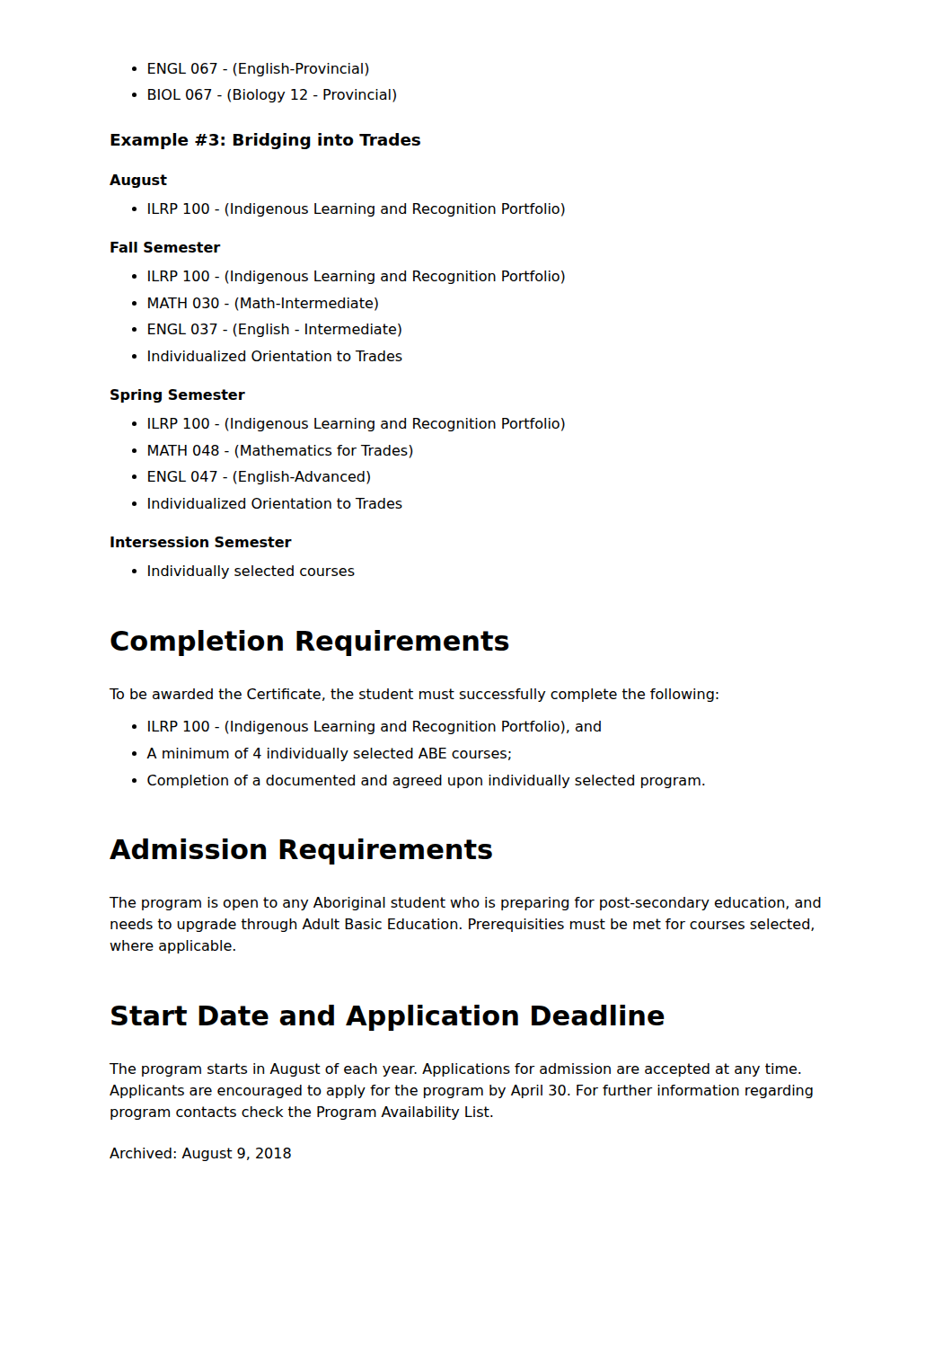ENGL 067 - (English-Provincial)
BIOL 067 - (Biology 12 - Provincial)
Example #3: Bridging into Trades
August
ILRP 100 - (Indigenous Learning and Recognition Portfolio)
Fall Semester
ILRP 100 - (Indigenous Learning and Recognition Portfolio)
MATH 030 - (Math-Intermediate)
ENGL 037 - (English - Intermediate)
Individualized Orientation to Trades
Spring Semester
ILRP 100 - (Indigenous Learning and Recognition Portfolio)
MATH 048 - (Mathematics for Trades)
ENGL 047 - (English-Advanced)
Individualized Orientation to Trades
Intersession Semester
Individually selected courses
Completion Requirements
To be awarded the Certificate, the student must successfully complete the following:
ILRP 100 - (Indigenous Learning and Recognition Portfolio), and
A minimum of 4 individually selected ABE courses;
Completion of a documented and agreed upon individually selected program.
Admission Requirements
The program is open to any Aboriginal student who is preparing for post-secondary education, and needs to upgrade through Adult Basic Education. Prerequisities must be met for courses selected, where applicable.
Start Date and Application Deadline
The program starts in August of each year. Applications for admission are accepted at any time. Applicants are encouraged to apply for the program by April 30. For further information regarding program contacts check the Program Availability List.
Archived: August 9, 2018